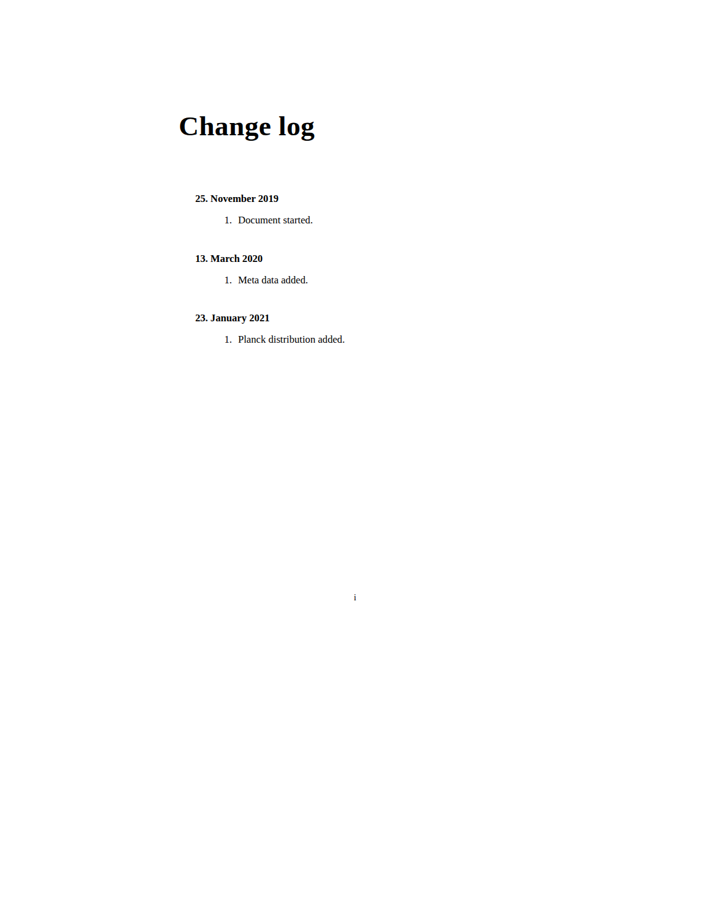Change log
25. November 2019
Document started.
13. March 2020
Meta data added.
23. January 2021
Planck distribution added.
i